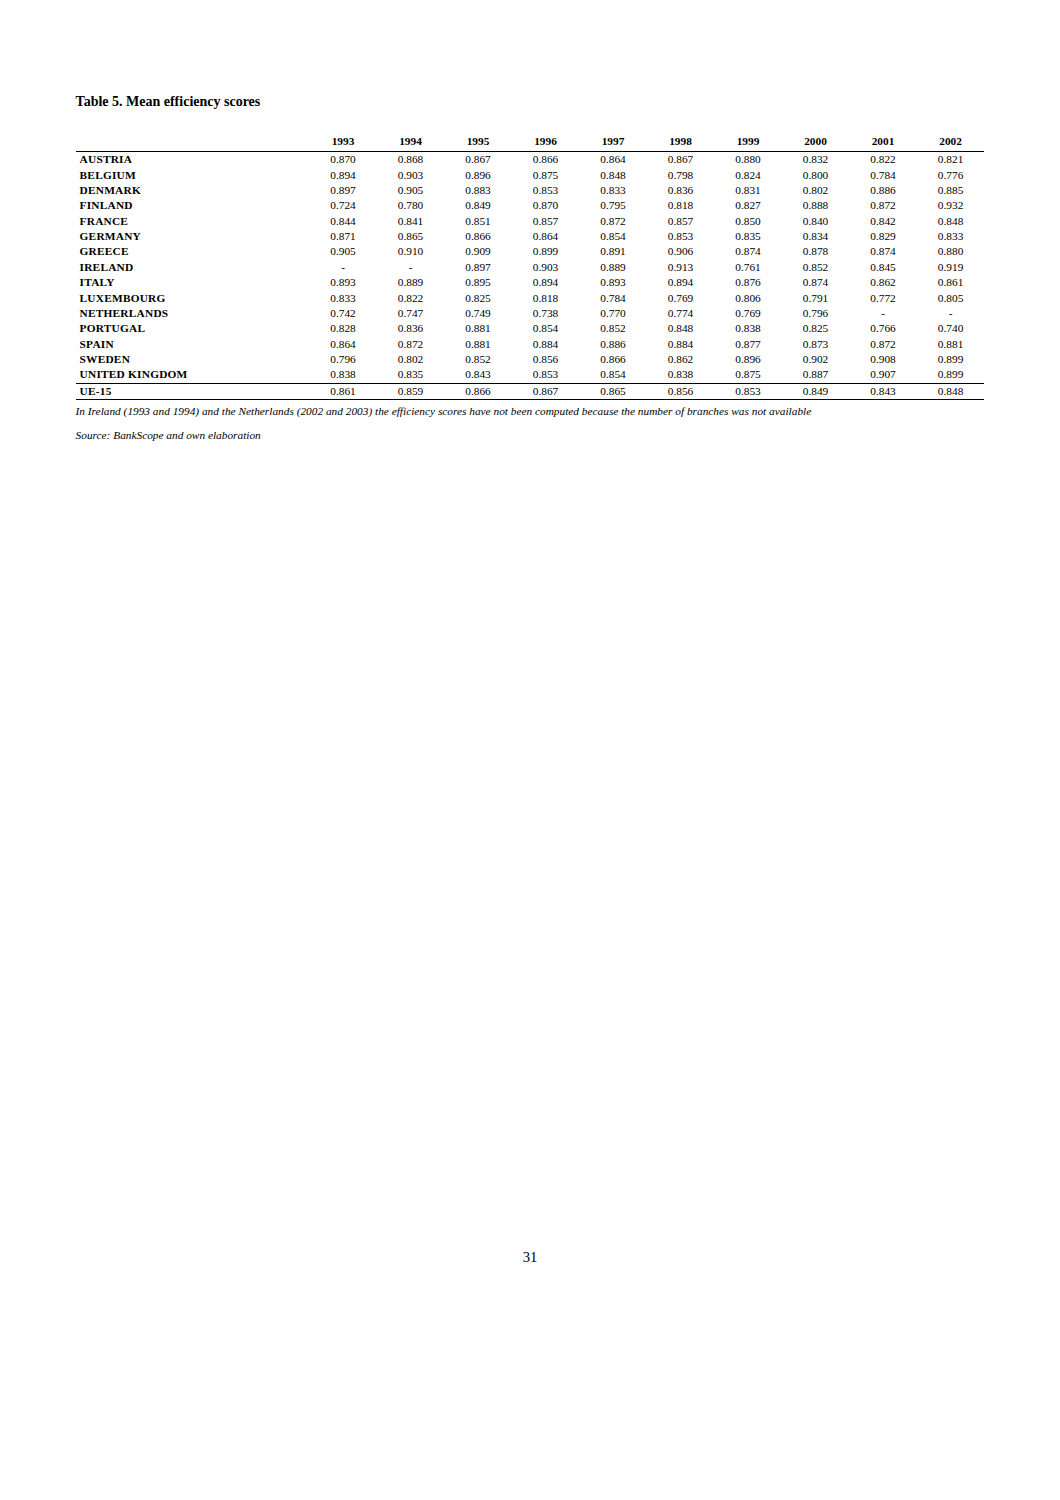Table 5. Mean efficiency scores
| | 1993 | 1994 | 1995 | 1996 | 1997 | 1998 | 1999 | 2000 | 2001 | 2002 |
| --- | --- | --- | --- | --- | --- | --- | --- | --- | --- | --- |
| AUSTRIA | 0.870 | 0.868 | 0.867 | 0.866 | 0.864 | 0.867 | 0.880 | 0.832 | 0.822 | 0.821 |
| BELGIUM | 0.894 | 0.903 | 0.896 | 0.875 | 0.848 | 0.798 | 0.824 | 0.800 | 0.784 | 0.776 |
| DENMARK | 0.897 | 0.905 | 0.883 | 0.853 | 0.833 | 0.836 | 0.831 | 0.802 | 0.886 | 0.885 |
| FINLAND | 0.724 | 0.780 | 0.849 | 0.870 | 0.795 | 0.818 | 0.827 | 0.888 | 0.872 | 0.932 |
| FRANCE | 0.844 | 0.841 | 0.851 | 0.857 | 0.872 | 0.857 | 0.850 | 0.840 | 0.842 | 0.848 |
| GERMANY | 0.871 | 0.865 | 0.866 | 0.864 | 0.854 | 0.853 | 0.835 | 0.834 | 0.829 | 0.833 |
| GREECE | 0.905 | 0.910 | 0.909 | 0.899 | 0.891 | 0.906 | 0.874 | 0.878 | 0.874 | 0.880 |
| IRELAND | - | - | 0.897 | 0.903 | 0.889 | 0.913 | 0.761 | 0.852 | 0.845 | 0.919 |
| ITALY | 0.893 | 0.889 | 0.895 | 0.894 | 0.893 | 0.894 | 0.876 | 0.874 | 0.862 | 0.861 |
| LUXEMBOURG | 0.833 | 0.822 | 0.825 | 0.818 | 0.784 | 0.769 | 0.806 | 0.791 | 0.772 | 0.805 |
| NETHERLANDS | 0.742 | 0.747 | 0.749 | 0.738 | 0.770 | 0.774 | 0.769 | 0.796 | - | - |
| PORTUGAL | 0.828 | 0.836 | 0.881 | 0.854 | 0.852 | 0.848 | 0.838 | 0.825 | 0.766 | 0.740 |
| SPAIN | 0.864 | 0.872 | 0.881 | 0.884 | 0.886 | 0.884 | 0.877 | 0.873 | 0.872 | 0.881 |
| SWEDEN | 0.796 | 0.802 | 0.852 | 0.856 | 0.866 | 0.862 | 0.896 | 0.902 | 0.908 | 0.899 |
| UNITED KINGDOM | 0.838 | 0.835 | 0.843 | 0.853 | 0.854 | 0.838 | 0.875 | 0.887 | 0.907 | 0.899 |
| UE-15 | 0.861 | 0.859 | 0.866 | 0.867 | 0.865 | 0.856 | 0.853 | 0.849 | 0.843 | 0.848 |
In Ireland (1993 and 1994) and the Netherlands (2002 and 2003) the efficiency scores have not been computed because the number of branches was not available
Source: BankScope and own elaboration
31